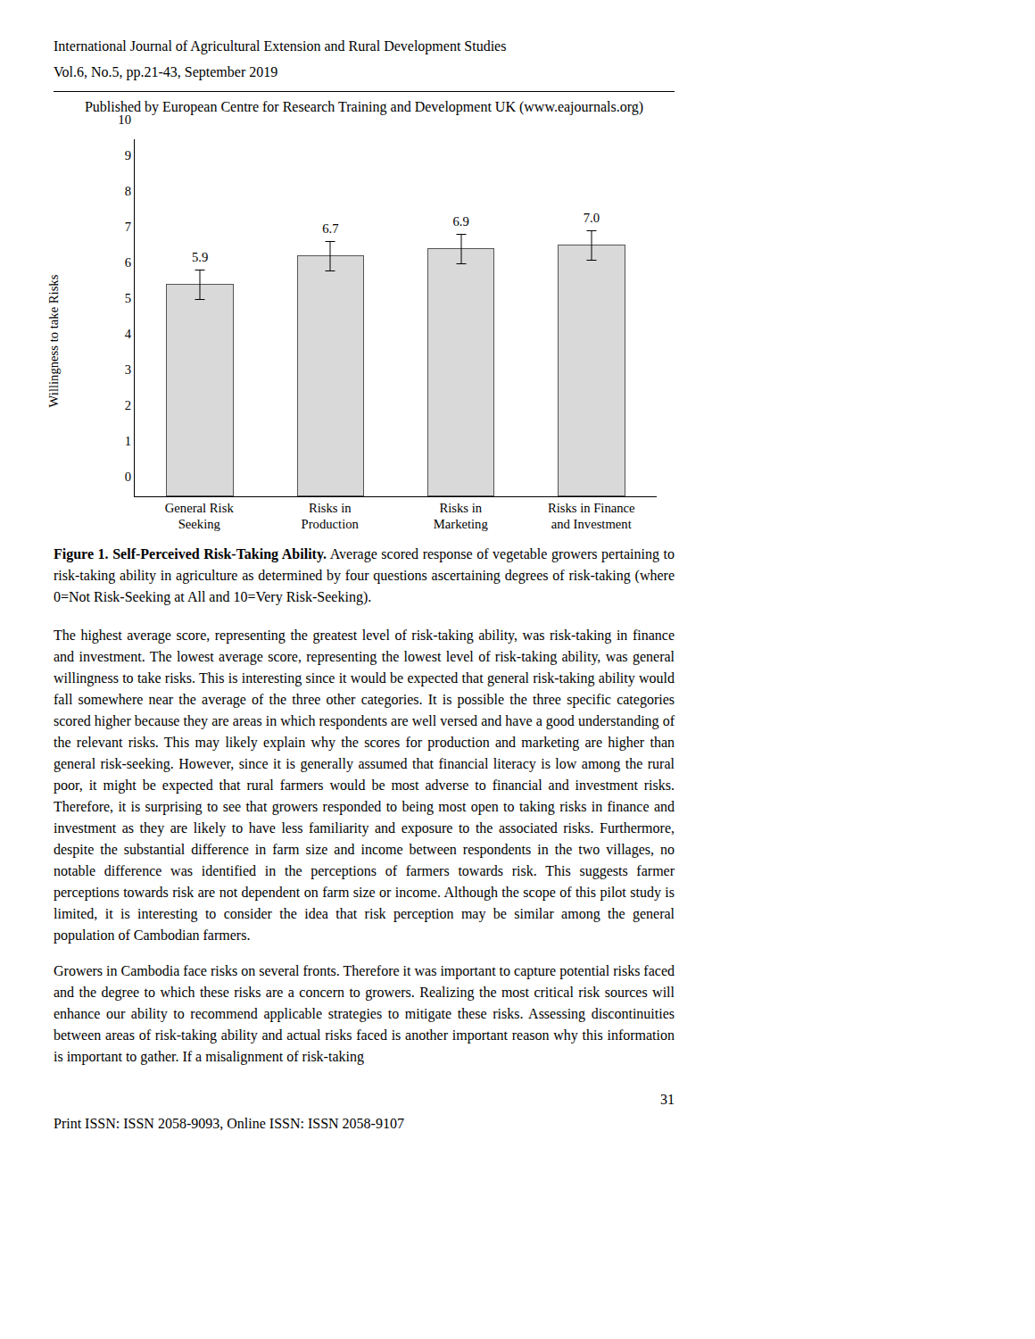International Journal of Agricultural Extension and Rural Development Studies
Vol.6, No.5, pp.21-43, September 2019
Published by European Centre for Research Training and Development UK (www.eajournals.org)
Willingness to take Risks
10 9 8 7 6 5 4 3 2 1 0
5.9
6.7
6.9
7.0
General Risk Seeking
Risks in Production
Risks in Marketing
Risks in Finance and Investment
Figure 1. Self-Perceived Risk-Taking Ability. Average scored response of vegetable growers pertaining to risk-taking ability in agriculture as determined by four questions ascertaining degrees of risk-taking (where 0=Not Risk-Seeking at All and 10=Very Risk-Seeking).
The highest average score, representing the greatest level of risk-taking ability, was risk-taking in finance and investment. The lowest average score, representing the lowest level of risk-taking ability, was general willingness to take risks. This is interesting since it would be expected that general risk-taking ability would fall somewhere near the average of the three other categories. It is possible the three specific categories scored higher because they are areas in which respondents are well versed and have a good understanding of the relevant risks. This may likely explain why the scores for production and marketing are higher than general risk-seeking. However, since it is generally assumed that financial literacy is low among the rural poor, it might be expected that rural farmers would be most adverse to financial and investment risks. Therefore, it is surprising to see that growers responded to being most open to taking risks in finance and investment as they are likely to have less familiarity and exposure to the associated risks. Furthermore, despite the substantial difference in farm size and income between respondents in the two villages, no notable difference was identified in the perceptions of farmers towards risk. This suggests farmer perceptions towards risk are not dependent on farm size or income. Although the scope of this pilot study is limited, it is interesting to consider the idea that risk perception may be similar among the general population of Cambodian farmers.
Growers in Cambodia face risks on several fronts. Therefore it was important to capture potential risks faced and the degree to which these risks are a concern to growers. Realizing the most critical risk sources will enhance our ability to recommend applicable strategies to mitigate these risks. Assessing discontinuities between areas of risk-taking ability and actual risks faced is another important reason why this information is important to gather. If a misalignment of risk-taking
31
Print ISSN: ISSN 2058-9093, Online ISSN: ISSN 2058-9107